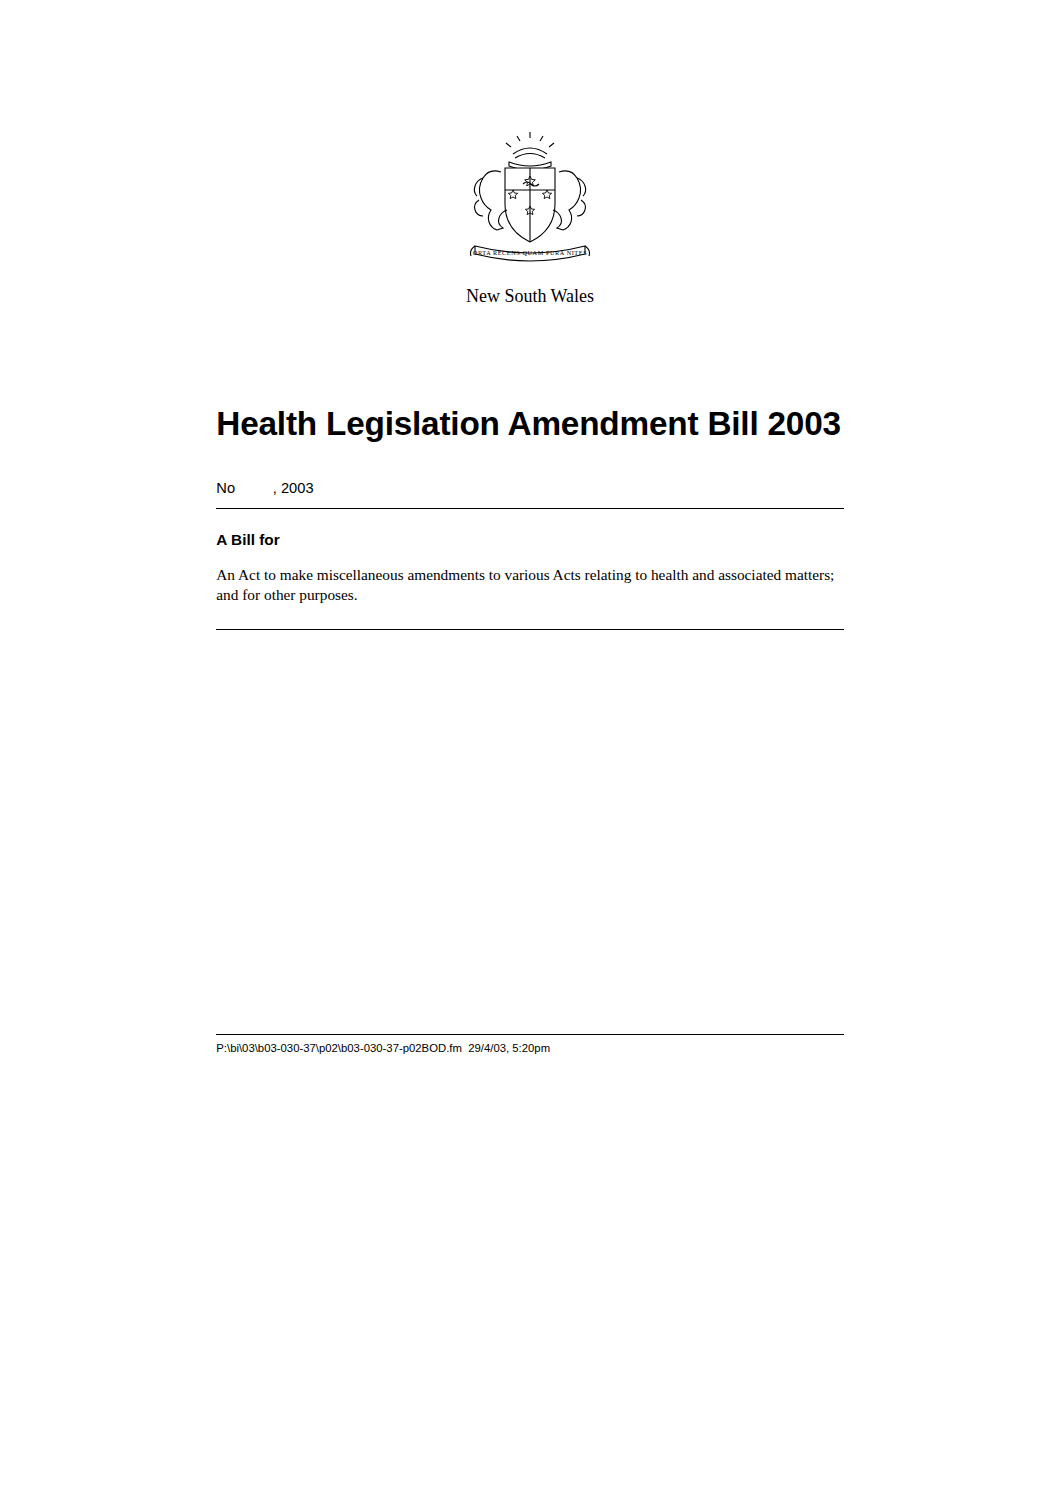ORTA RECENS QUAM PURA NITES
New South Wales
Health Legislation Amendment Bill 2003
No, 2003
A Bill for
An Act to make miscellaneous amendments to various Acts relating to health and associated matters; and for other purposes.
P:\bi\03\b03-030-37\p02\b03-030-37-p02BOD.fm 29/4/03, 5:20pm